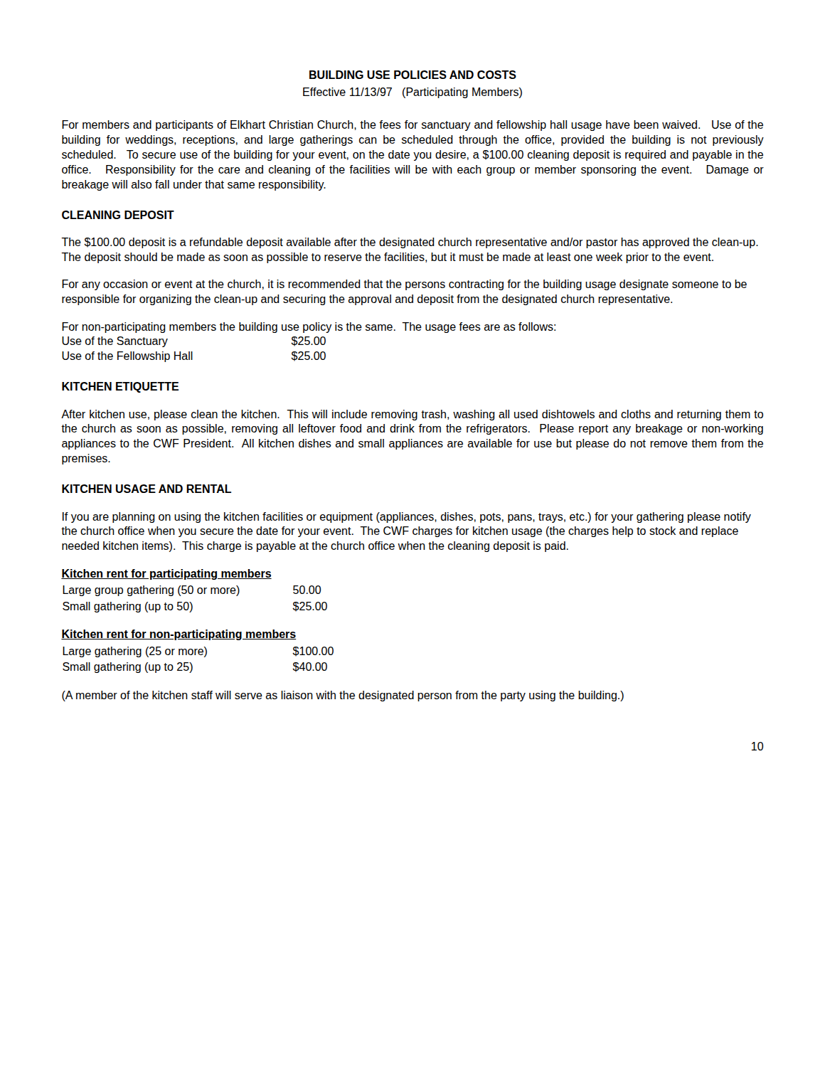BUILDING USE POLICIES AND COSTS
Effective 11/13/97 (Participating Members)
For members and participants of Elkhart Christian Church, the fees for sanctuary and fellowship hall usage have been waived. Use of the building for weddings, receptions, and large gatherings can be scheduled through the office, provided the building is not previously scheduled. To secure use of the building for your event, on the date you desire, a $100.00 cleaning deposit is required and payable in the office. Responsibility for the care and cleaning of the facilities will be with each group or member sponsoring the event. Damage or breakage will also fall under that same responsibility.
CLEANING DEPOSIT
The $100.00 deposit is a refundable deposit available after the designated church representative and/or pastor has approved the clean-up. The deposit should be made as soon as possible to reserve the facilities, but it must be made at least one week prior to the event.
For any occasion or event at the church, it is recommended that the persons contracting for the building usage designate someone to be responsible for organizing the clean-up and securing the approval and deposit from the designated church representative.
For non-participating members the building use policy is the same. The usage fees are as follows:
| Use of the Sanctuary | $25.00 |
| Use of the Fellowship Hall | $25.00 |
KITCHEN ETIQUETTE
After kitchen use, please clean the kitchen. This will include removing trash, washing all used dishtowels and cloths and returning them to the church as soon as possible, removing all leftover food and drink from the refrigerators. Please report any breakage or non-working appliances to the CWF President. All kitchen dishes and small appliances are available for use but please do not remove them from the premises.
KITCHEN USAGE AND RENTAL
If you are planning on using the kitchen facilities or equipment (appliances, dishes, pots, pans, trays, etc.) for your gathering please notify the church office when you secure the date for your event. The CWF charges for kitchen usage (the charges help to stock and replace needed kitchen items). This charge is payable at the church office when the cleaning deposit is paid.
Kitchen rent for participating members
| Large group gathering (50 or more) | 50.00 |
| Small gathering (up to 50) | $25.00 |
Kitchen rent for non-participating members
| Large gathering (25 or more) | $100.00 |
| Small gathering (up to 25) | $40.00 |
(A member of the kitchen staff will serve as liaison with the designated person from the party using the building.)
10